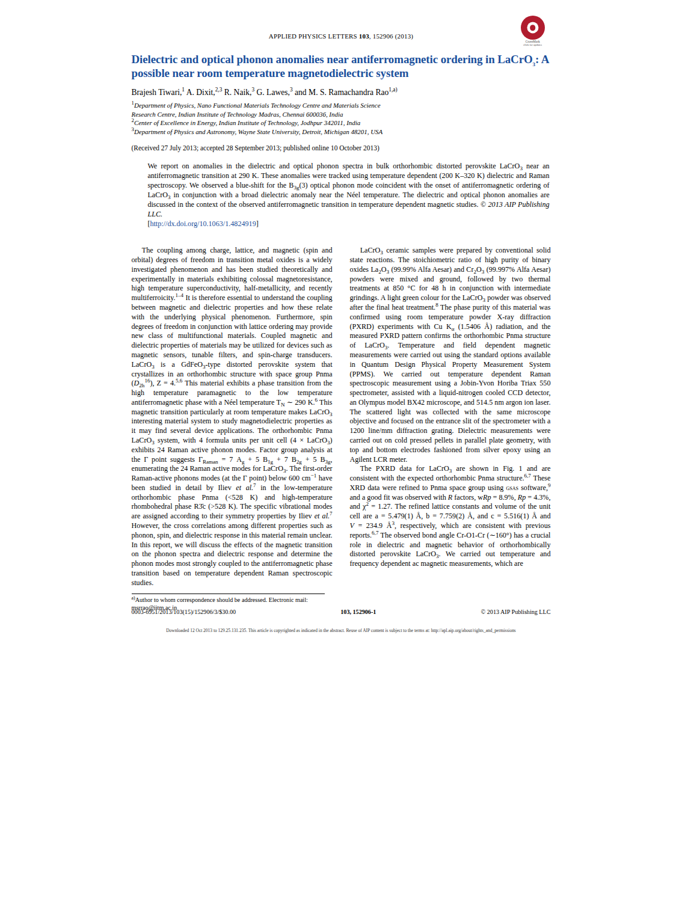APPLIED PHYSICS LETTERS 103, 152906 (2013)
CrossMark
click for updates
Dielectric and optical phonon anomalies near antiferromagnetic ordering in LaCrO3: A possible near room temperature magnetodielectric system
Brajesh Tiwari,1 A. Dixit,2,3 R. Naik,3 G. Lawes,3 and M. S. Ramachandra Rao1,a)
1Department of Physics, Nano Functional Materials Technology Centre and Materials Science
Research Centre, Indian Institute of Technology Madras, Chennai 600036, India
2Center of Excellence in Energy, Indian Institute of Technology, Jodhpur 342011, India
3Department of Physics and Astronomy, Wayne State University, Detroit, Michigan 48201, USA
(Received 27 July 2013; accepted 28 September 2013; published online 10 October 2013)
We report on anomalies in the dielectric and optical phonon spectra in bulk orthorhombic distorted perovskite LaCrO3 near an antiferromagnetic transition at 290 K. These anomalies were tracked using temperature dependent (200 K–320 K) dielectric and Raman spectroscopy. We observed a blue-shift for the B3g(3) optical phonon mode coincident with the onset of antiferromagnetic ordering of LaCrO3 in conjunction with a broad dielectric anomaly near the Néel temperature. The dielectric and optical phonon anomalies are discussed in the context of the observed antiferromagnetic transition in temperature dependent magnetic studies. © 2013 AIP Publishing LLC.
[http://dx.doi.org/10.1063/1.4824919]
The coupling among charge, lattice, and magnetic (spin and orbital) degrees of freedom in transition metal oxides is a widely investigated phenomenon and has been studied theoretically and experimentally in materials exhibiting colossal magnetoresistance, high temperature superconductivity, half-metallicity, and recently multiferroicity.1–4 It is therefore essential to understand the coupling between magnetic and dielectric properties and how these relate with the underlying physical phenomenon. Furthermore, spin degrees of freedom in conjunction with lattice ordering may provide new class of multifunctional materials. Coupled magnetic and dielectric properties of materials may be utilized for devices such as magnetic sensors, tunable filters, and spin-charge transducers. LaCrO3 is a GdFeO3-type distorted perovskite system that crystallizes in an orthorhombic structure with space group Pnma (D2h16), Z = 4.5,6 This material exhibits a phase transition from the high temperature paramagnetic to the low temperature antiferromagnetic phase with a Néel temperature TN ∼ 290 K.6 This magnetic transition particularly at room temperature makes LaCrO3 interesting material system to study magnetodielectric properties as it may find several device applications. The orthorhombic Pnma LaCrO3 system, with 4 formula units per unit cell (4 × LaCrO3) exhibits 24 Raman active phonon modes. Factor group analysis at the Γ point suggests ΓRaman = 7 Ag + 5 B1g + 7 B2g + 5 B3g, enumerating the 24 Raman active modes for LaCrO3. The first-order Raman-active phonons modes (at the Γ point) below 600 cm−1 have been studied in detail by Iliev et al.7 in the low-temperature orthorhombic phase Pnma (<528 K) and high-temperature rhombohedral phase R3̄c (>528 K). The specific vibrational modes are assigned according to their symmetry properties by Iliev et al.7 However, the cross correlations among different properties such as phonon, spin, and dielectric response in this material remain unclear. In this report, we will discuss the effects of the magnetic transition on the phonon spectra and dielectric response and determine the phonon modes most strongly coupled to the antiferromagnetic phase transition based on temperature dependent Raman spectroscopic studies.
LaCrO3 ceramic samples were prepared by conventional solid state reactions. The stoichiometric ratio of high purity of binary oxides La2O3 (99.99% Alfa Aesar) and Cr2O3 (99.997% Alfa Aesar) powders were mixed and ground, followed by two thermal treatments at 850 °C for 48 h in conjunction with intermediate grindings. A light green colour for the LaCrO3 powder was observed after the final heat treatment.8 The phase purity of this material was confirmed using room temperature powder X-ray diffraction (PXRD) experiments with Cu Kα (1.5406 Å) radiation, and the measured PXRD pattern confirms the orthorhombic Pnma structure of LaCrO3. Temperature and field dependent magnetic measurements were carried out using the standard options available in Quantum Design Physical Property Measurement System (PPMS). We carried out temperature dependent Raman spectroscopic measurement using a Jobin-Yvon Horiba Triax 550 spectrometer, assisted with a liquid-nitrogen cooled CCD detector, an Olympus model BX42 microscope, and 514.5 nm argon ion laser. The scattered light was collected with the same microscope objective and focused on the entrance slit of the spectrometer with a 1200 line/mm diffraction grating. Dielectric measurements were carried out on cold pressed pellets in parallel plate geometry, with top and bottom electrodes fashioned from silver epoxy using an Agilent LCR meter.
The PXRD data for LaCrO3 are shown in Fig. 1 and are consistent with the expected orthorhombic Pnma structure.6,7 These XRD data were refined to Pnma space group using gsas software,9 and a good fit was observed with R factors, wRp = 8.9%, Rp = 4.3%, and χ2 = 1.27. The refined lattice constants and volume of the unit cell are a = 5.479(1) Å, b = 7.759(2) Å, and c = 5.516(1) Å and V = 234.9 Å3, respectively, which are consistent with previous reports.6,7 The observed bond angle Cr-O1-Cr (∼160°) has a crucial role in dielectric and magnetic behavior of orthorhombically distorted perovskite LaCrO3. We carried out temperature and frequency dependent ac magnetic measurements, which are
a)Author to whom correspondence should be addressed. Electronic mail: msrrao@iitm.ac.in
0003-6951/2013/103(15)/152906/3/$30.00
103, 152906-1
© 2013 AIP Publishing LLC
Downloaded 12 Oct 2013 to 129.25.131.235. This article is copyrighted as indicated in the abstract. Reuse of AIP content is subject to the terms at: http://apl.aip.org/about/rights_and_permissions